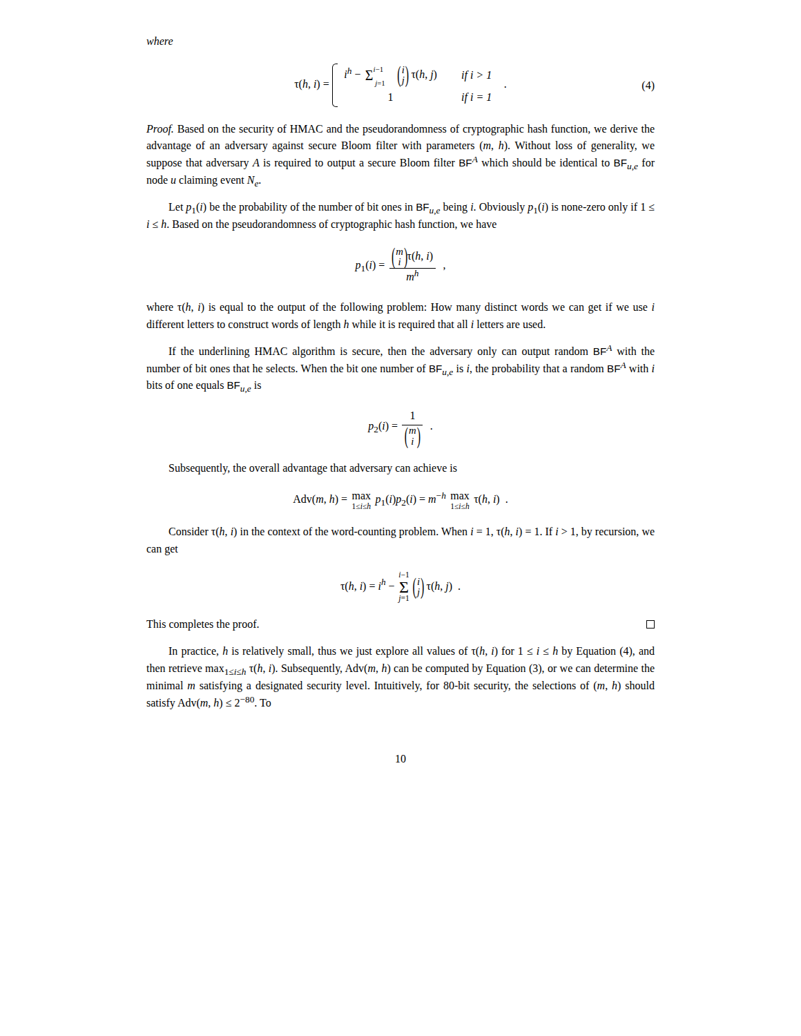where
τ(h, i) =
| i h − Σ i −1 j =1 i j τ( h , j ) | if i > 1 |
| 1 | if i = 1 |
. (4)
Proof. Based on the security of HMAC and the pseudorandomness of cryptographic hash function, we derive the advantage of an adversary against secure Bloom filter with parameters (m, h). Without loss of generality, we suppose that adversary A is required to output a secure Bloom filter BFA which should be identical to BFu,e for node u claiming event Ne.
Let p1(i) be the probability of the number of bit ones in BFu,e being i. Obviously p1(i) is none-zero only if 1 ≤ i ≤ h. Based on the pseudorandomness of cryptographic hash function, we have
p1(i) = miτ(h, i) mh ,
where τ(h, i) is equal to the output of the following problem: How many distinct words we can get if we use i different letters to construct words of length h while it is required that all i letters are used.
If the underlining HMAC algorithm is secure, then the adversary only can output random BFA with the number of bit ones that he selects. When the bit one number of BFu,e is i, the probability that a random BFA with i bits of one equals BFu,e is
p2(i) = 1 mi .
Subsequently, the overall advantage that adversary can achieve is
Adv(m, h) = max 1≤i≤h p1(i)p2(i) = m−h max 1≤i≤h τ(h, i) .
Consider τ(h, i) in the context of the word-counting problem. When i = 1, τ(h, i) = 1. If i > 1, by recursion, we can get
τ(h, i) = ih − i−1 Σ j=1 ij τ(h, j) .
This completes the proof.
In practice, h is relatively small, thus we just explore all values of τ(h, i) for 1 ≤ i ≤ h by Equation (4), and then retrieve max1≤i≤h τ(h, i). Subsequently, Adv(m, h) can be computed by Equation (3), or we can determine the minimal m satisfying a designated security level. Intuitively, for 80-bit security, the selections of (m, h) should satisfy Adv(m, h) ≤ 2−80. To
10